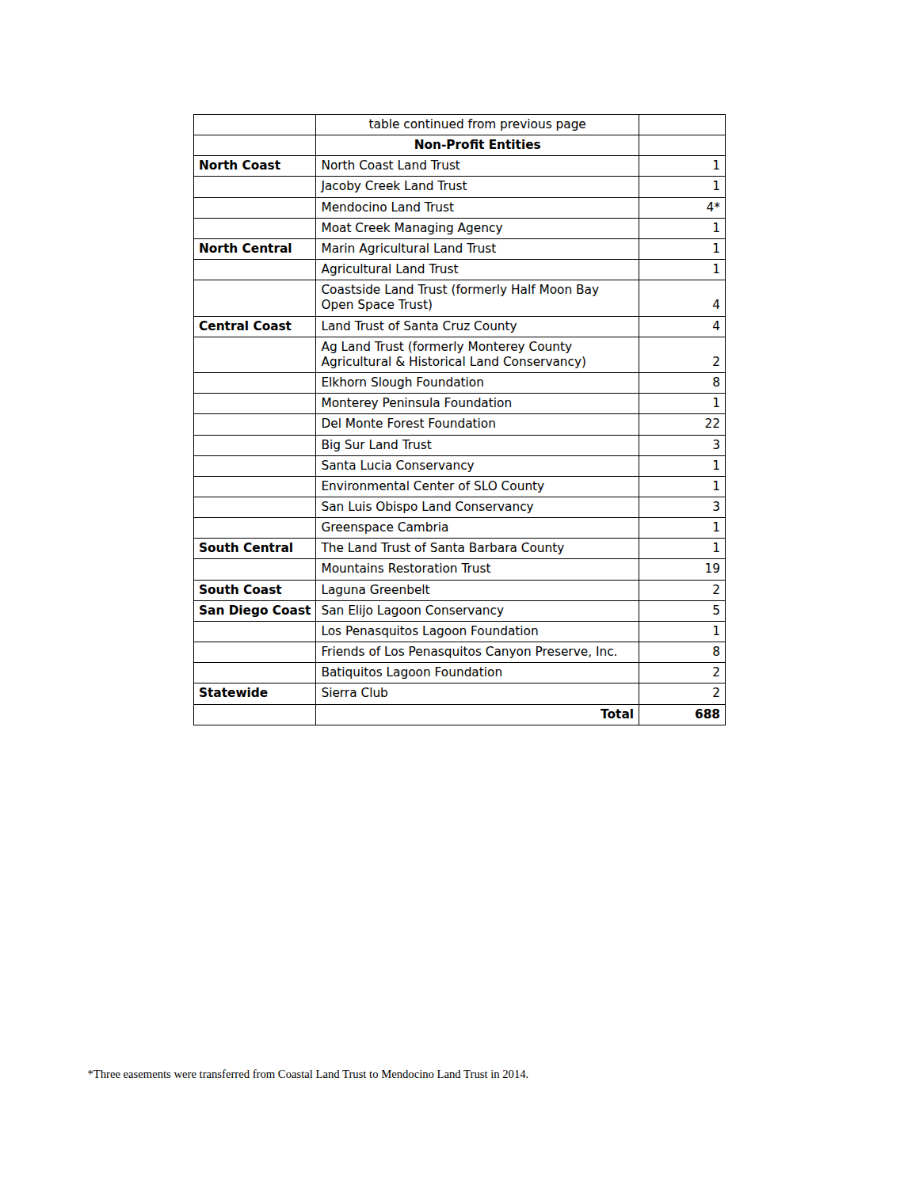| | table continued from previous page | |
| | Non-Profit Entities | |
| North Coast | North Coast Land Trust | 1 |
| | Jacoby Creek Land Trust | 1 |
| | Mendocino Land Trust | 4* |
| | Moat Creek Managing Agency | 1 |
| North Central | Marin Agricultural Land Trust | 1 |
| | Agricultural Land Trust | 1 |
| | Coastside Land Trust (formerly Half Moon Bay Open Space Trust) | 4 |
| Central Coast | Land Trust of Santa Cruz County | 4 |
| | Ag Land Trust (formerly Monterey County Agricultural & Historical Land Conservancy) | 2 |
| | Elkhorn Slough Foundation | 8 |
| | Monterey Peninsula Foundation | 1 |
| | Del Monte Forest Foundation | 22 |
| | Big Sur Land Trust | 3 |
| | Santa Lucia Conservancy | 1 |
| | Environmental Center of SLO County | 1 |
| | San Luis Obispo Land Conservancy | 3 |
| | Greenspace Cambria | 1 |
| South Central | The Land Trust of Santa Barbara County | 1 |
| | Mountains Restoration Trust | 19 |
| South Coast | Laguna Greenbelt | 2 |
| San Diego Coast | San Elijo Lagoon Conservancy | 5 |
| | Los Penasquitos Lagoon Foundation | 1 |
| | Friends of Los Penasquitos Canyon Preserve, Inc. | 8 |
| | Batiquitos Lagoon Foundation | 2 |
| Statewide | Sierra Club | 2 |
| | Total | 688 |
*Three easements were transferred from Coastal Land Trust to Mendocino Land Trust in 2014.